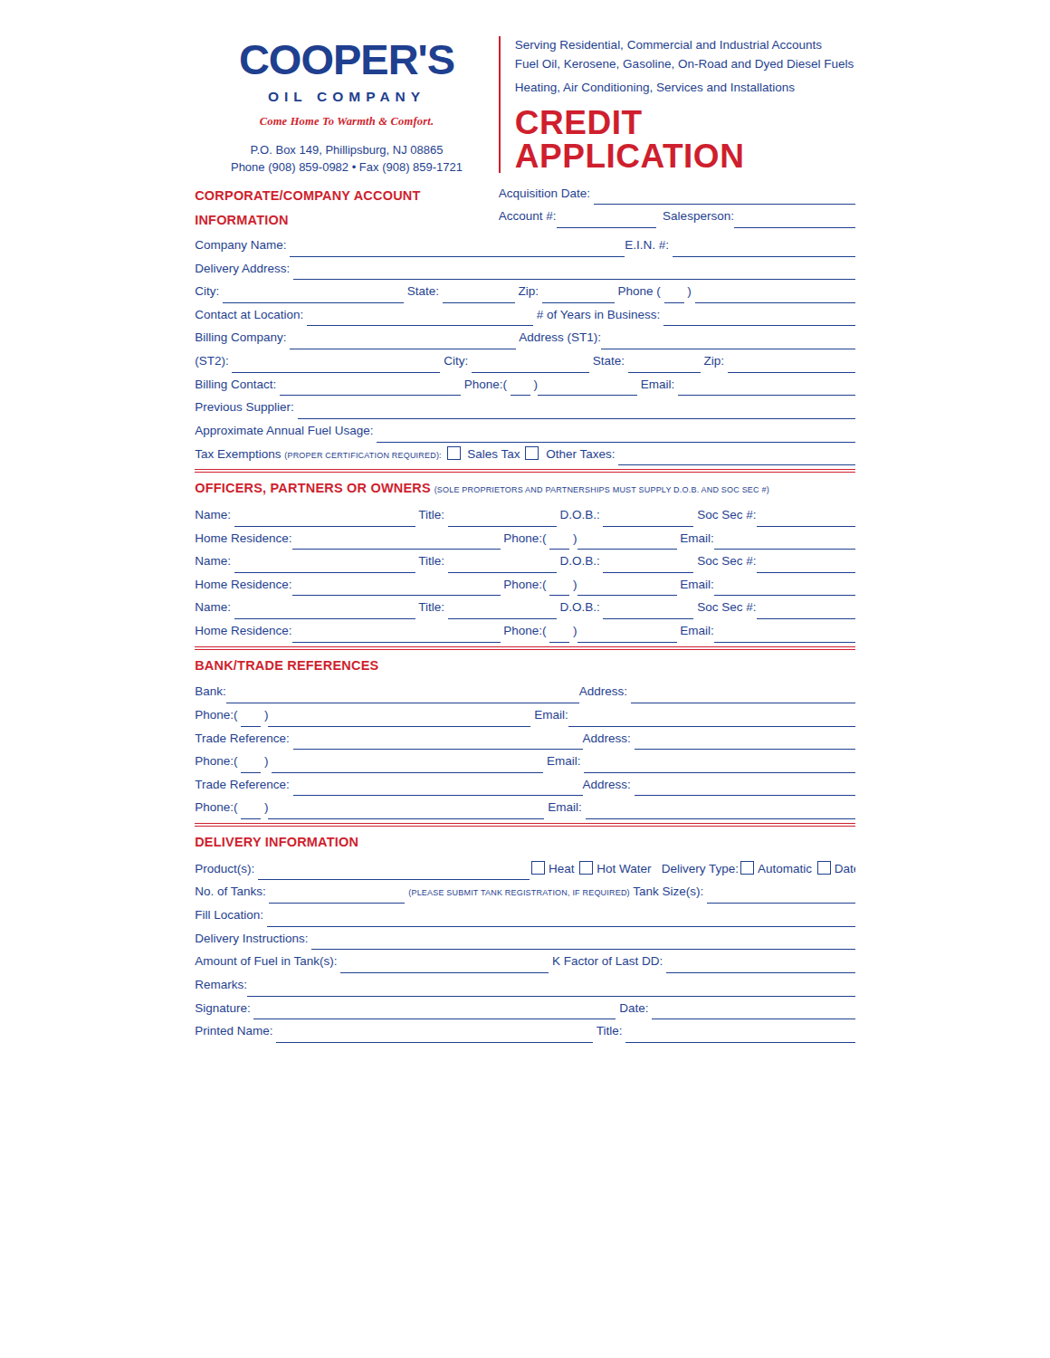COOPER'S
OIL COMPANY
Come Home To Warmth & Comfort.
P.O. Box 149, Phillipsburg, NJ 08865
Phone (908) 859-0982 • Fax (908) 859-1721
Serving Residential, Commercial and Industrial Accounts
Fuel Oil, Kerosene, Gasoline, On-Road and Dyed Diesel Fuels Heating, Air Conditioning, Services and Installations
CREDIT APPLICATION
CORPORATE/COMPANY ACCOUNT INFORMATION
Acquisition Date:
Account #: Salesperson:
Company Name: E.I.N. #:
Delivery Address:
City: State: Zip: Phone ( )
Contact at Location: # of Years in Business:
Billing Company: Address (ST1):
(ST2): City: State: Zip:
Billing Contact: Phone:( ) Email:
Previous Supplier:
Approximate Annual Fuel Usage:
Tax Exemptions (PROPER CERTIFICATION REQUIRED): Sales Tax Other Taxes:
OFFICERS, PARTNERS OR OWNERS
(SOLE PROPRIETORS AND PARTNERSHIPS MUST SUPPLY D.O.B. AND SOC SEC #)
Name: Title: D.O.B.: Soc Sec #:
Home Residence: Phone:( ) Email:
Name: Title: D.O.B.: Soc Sec #:
Home Residence: Phone:( ) Email:
Name: Title: D.O.B.: Soc Sec #:
Home Residence: Phone:( ) Email:
BANK/TRADE REFERENCES
Bank: Address:
Phone:( ) Email: Acct.#:
Trade Reference: Address:
Phone:( ) Email:
Trade Reference: Address:
Phone:( ) Email:
DELIVERY INFORMATION
Product(s): Heat Hot Water Delivery Type: Automatic Dated Will Call
No. of Tanks: (PLEASE SUBMIT TANK REGISTRATION, IF REQUIRED) Tank Size(s): Vent Alarm: Yes No
Fill Location:
Delivery Instructions:
Amount of Fuel in Tank(s): K Factor of Last DD:
Remarks:
Signature: Date:
Printed Name: Title: